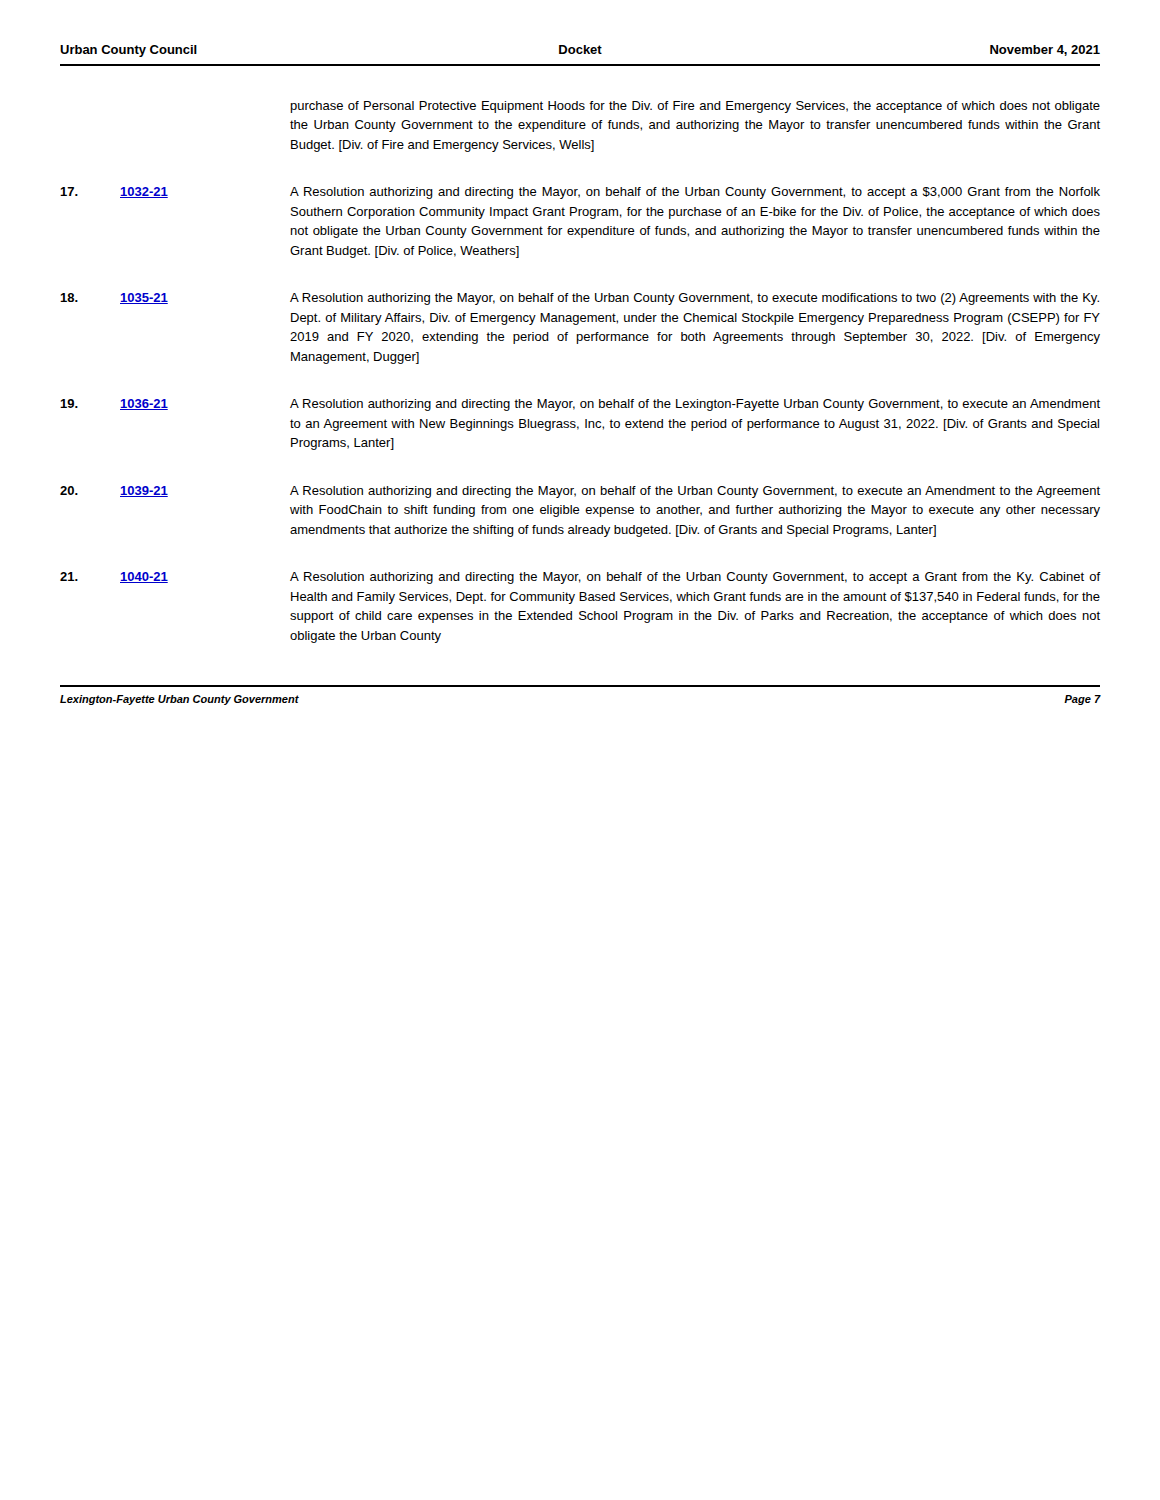Urban County Council
Docket
November 4, 2021
purchase of Personal Protective Equipment Hoods for the Div. of Fire and Emergency Services, the acceptance of which does not obligate the Urban County Government to the expenditure of funds, and authorizing the Mayor to transfer unencumbered funds within the Grant Budget. [Div. of Fire and Emergency Services, Wells]
17.
1032-21
A Resolution authorizing and directing the Mayor, on behalf of the Urban County Government, to accept a $3,000 Grant from the Norfolk Southern Corporation Community Impact Grant Program, for the purchase of an E-bike for the Div. of Police, the acceptance of which does not obligate the Urban County Government for expenditure of funds, and authorizing the Mayor to transfer unencumbered funds within the Grant Budget. [Div. of Police, Weathers]
18.
1035-21
A Resolution authorizing the Mayor, on behalf of the Urban County Government, to execute modifications to two (2) Agreements with the Ky. Dept. of Military Affairs, Div. of Emergency Management, under the Chemical Stockpile Emergency Preparedness Program (CSEPP) for FY 2019 and FY 2020, extending the period of performance for both Agreements through September 30, 2022. [Div. of Emergency Management, Dugger]
19.
1036-21
A Resolution authorizing and directing the Mayor, on behalf of the Lexington-Fayette Urban County Government, to execute an Amendment to an Agreement with New Beginnings Bluegrass, Inc, to extend the period of performance to August 31, 2022. [Div. of Grants and Special Programs, Lanter]
20.
1039-21
A Resolution authorizing and directing the Mayor, on behalf of the Urban County Government, to execute an Amendment to the Agreement with FoodChain to shift funding from one eligible expense to another, and further authorizing the Mayor to execute any other necessary amendments that authorize the shifting of funds already budgeted. [Div. of Grants and Special Programs, Lanter]
21.
1040-21
A Resolution authorizing and directing the Mayor, on behalf of the Urban County Government, to accept a Grant from the Ky. Cabinet of Health and Family Services, Dept. for Community Based Services, which Grant funds are in the amount of $137,540 in Federal funds, for the support of child care expenses in the Extended School Program in the Div. of Parks and Recreation, the acceptance of which does not obligate the Urban County
Lexington-Fayette Urban County Government
Page 7